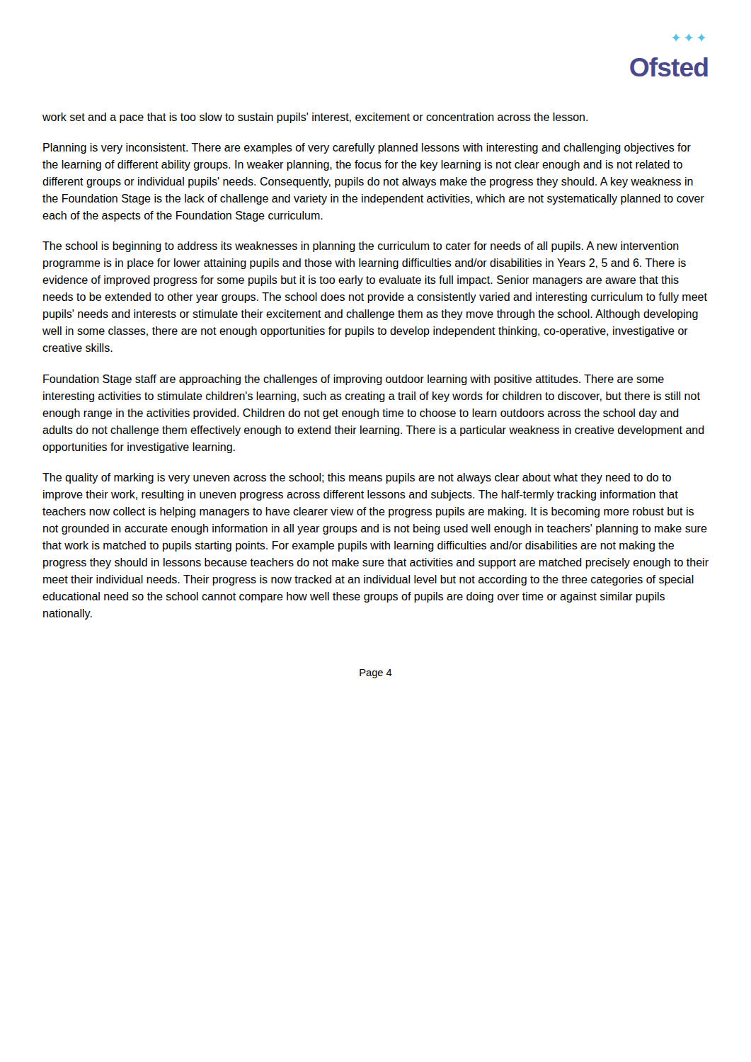✦✦✦
Ofsted
work set and a pace that is too slow to sustain pupils' interest, excitement or concentration across the lesson.
Planning is very inconsistent. There are examples of very carefully planned lessons with interesting and challenging objectives for the learning of different ability groups. In weaker planning, the focus for the key learning is not clear enough and is not related to different groups or individual pupils' needs. Consequently, pupils do not always make the progress they should. A key weakness in the Foundation Stage is the lack of challenge and variety in the independent activities, which are not systematically planned to cover each of the aspects of the Foundation Stage curriculum.
The school is beginning to address its weaknesses in planning the curriculum to cater for needs of all pupils. A new intervention programme is in place for lower attaining pupils and those with learning difficulties and/or disabilities in Years 2, 5 and 6. There is evidence of improved progress for some pupils but it is too early to evaluate its full impact. Senior managers are aware that this needs to be extended to other year groups. The school does not provide a consistently varied and interesting curriculum to fully meet pupils' needs and interests or stimulate their excitement and challenge them as they move through the school. Although developing well in some classes, there are not enough opportunities for pupils to develop independent thinking, co-operative, investigative or creative skills.
Foundation Stage staff are approaching the challenges of improving outdoor learning with positive attitudes. There are some interesting activities to stimulate children's learning, such as creating a trail of key words for children to discover, but there is still not enough range in the activities provided. Children do not get enough time to choose to learn outdoors across the school day and adults do not challenge them effectively enough to extend their learning. There is a particular weakness in creative development and opportunities for investigative learning.
The quality of marking is very uneven across the school; this means pupils are not always clear about what they need to do to improve their work, resulting in uneven progress across different lessons and subjects. The half-termly tracking information that teachers now collect is helping managers to have clearer view of the progress pupils are making. It is becoming more robust but is not grounded in accurate enough information in all year groups and is not being used well enough in teachers' planning to make sure that work is matched to pupils starting points. For example pupils with learning difficulties and/or disabilities are not making the progress they should in lessons because teachers do not make sure that activities and support are matched precisely enough to their meet their individual needs. Their progress is now tracked at an individual level but not according to the three categories of special educational need so the school cannot compare how well these groups of pupils are doing over time or against similar pupils nationally.
Page 4